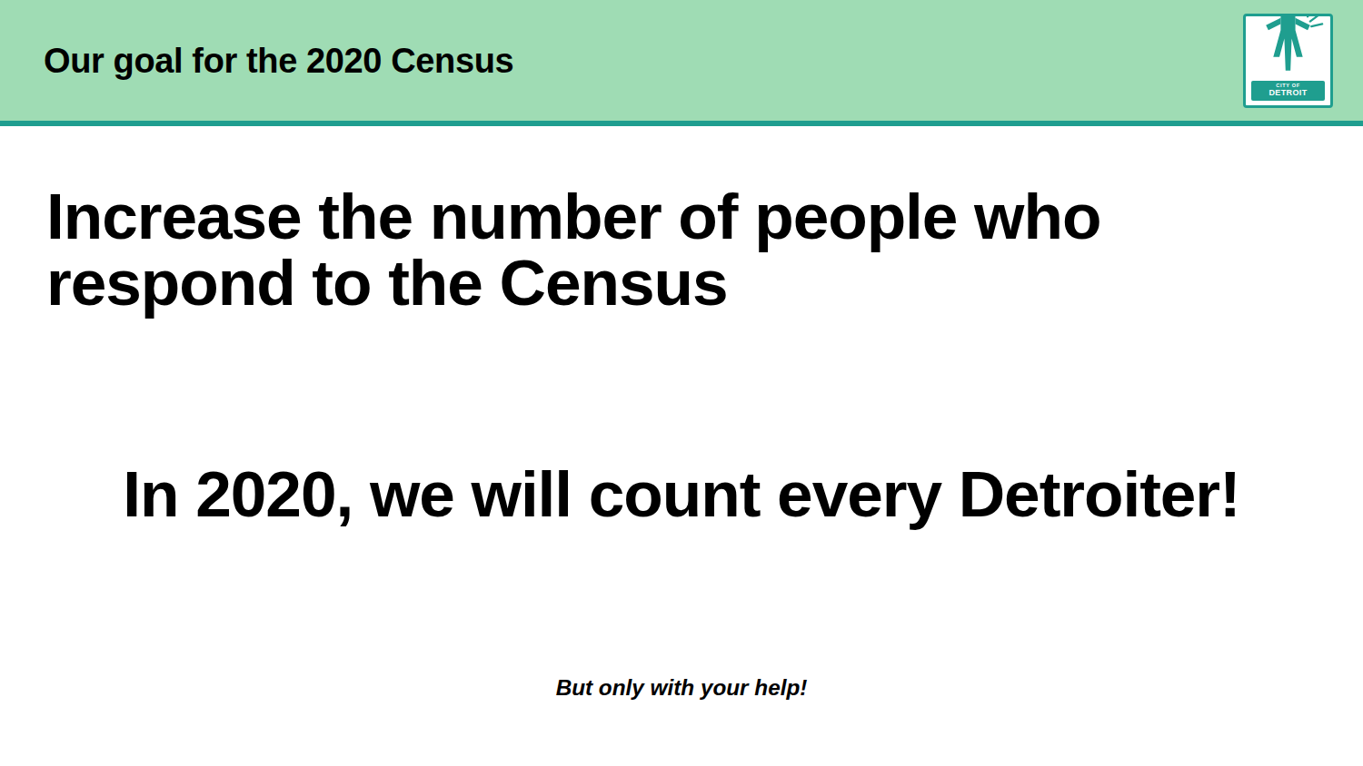Our goal for the 2020 Census
CITY OFDETROIT
Increase the number of people who respond to the Census
In 2020, we will count every Detroiter!
But only with your help!